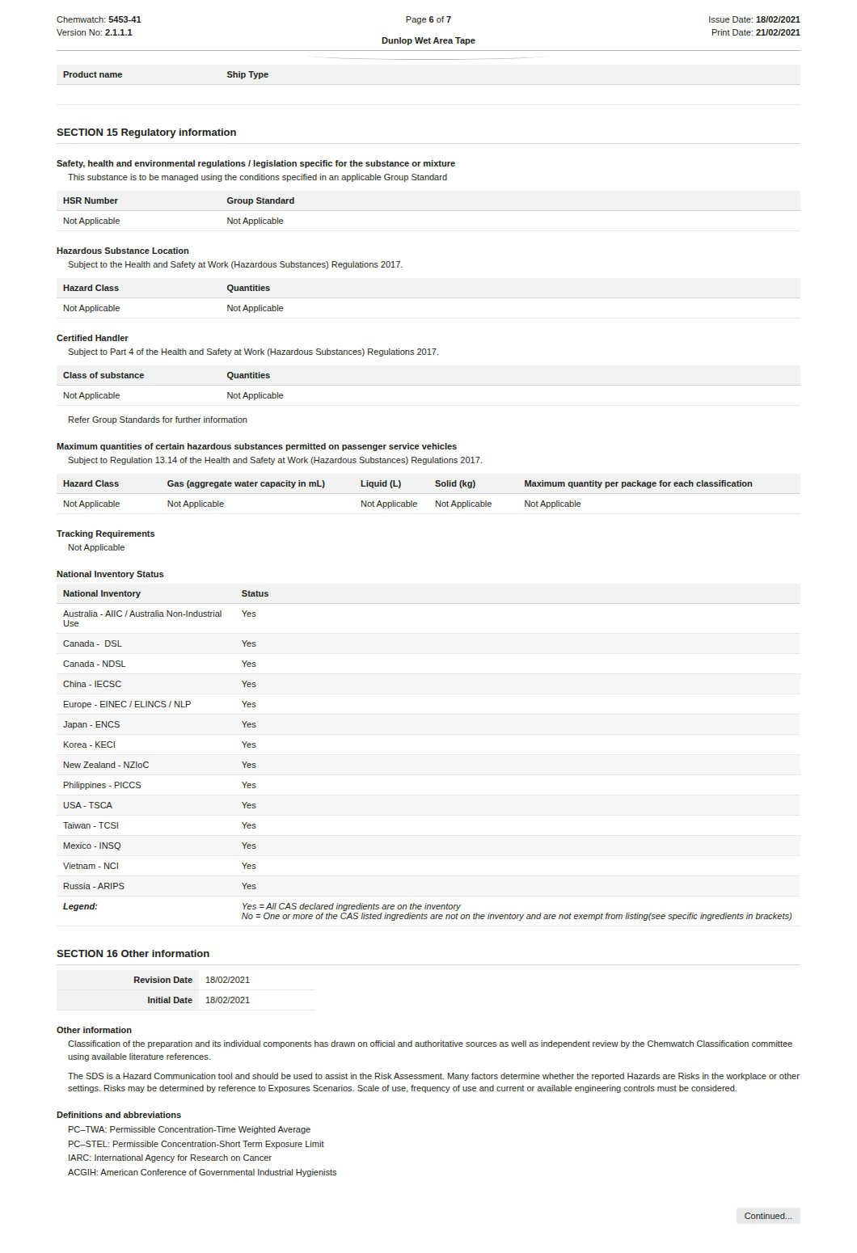Chemwatch: 5453-41
Version No: 2.1.1.1
Page 6 of 7
Dunlop Wet Area Tape
Issue Date: 18/02/2021
Print Date: 21/02/2021
| Product name | Ship Type |
| --- | --- |
SECTION 15 Regulatory information
Safety, health and environmental regulations / legislation specific for the substance or mixture
This substance is to be managed using the conditions specified in an applicable Group Standard
| HSR Number | Group Standard |
| --- | --- |
| Not Applicable | Not Applicable |
Hazardous Substance Location
Subject to the Health and Safety at Work (Hazardous Substances) Regulations 2017.
| Hazard Class | Quantities |
| --- | --- |
| Not Applicable | Not Applicable |
Certified Handler
Subject to Part 4 of the Health and Safety at Work (Hazardous Substances) Regulations 2017.
| Class of substance | Quantities |
| --- | --- |
| Not Applicable | Not Applicable |
Refer Group Standards for further information
Maximum quantities of certain hazardous substances permitted on passenger service vehicles
Subject to Regulation 13.14 of the Health and Safety at Work (Hazardous Substances) Regulations 2017.
| Hazard Class | Gas (aggregate water capacity in mL) | Liquid (L) | Solid (kg) | Maximum quantity per package for each classification |
| --- | --- | --- | --- | --- |
| Not Applicable | Not Applicable | Not Applicable | Not Applicable | Not Applicable |
Tracking Requirements
Not Applicable
National Inventory Status
| National Inventory | Status |
| --- | --- |
| Australia - AIIC / Australia Non-Industrial Use | Yes |
| Canada - DSL | Yes |
| Canada - NDSL | Yes |
| China - IECSC | Yes |
| Europe - EINEC / ELINCS / NLP | Yes |
| Japan - ENCS | Yes |
| Korea - KECI | Yes |
| New Zealand - NZIoC | Yes |
| Philippines - PICCS | Yes |
| USA - TSCA | Yes |
| Taiwan - TCSI | Yes |
| Mexico - INSQ | Yes |
| Vietnam - NCI | Yes |
| Russia - ARIPS | Yes |
| Legend: | Yes = All CAS declared ingredients are on the inventory No = One or more of the CAS listed ingredients are not on the inventory and are not exempt from listing(see specific ingredients in brackets) |
SECTION 16 Other information
| Revision Date | 18/02/2021 |
| Initial Date | 18/02/2021 |
Other information
Classification of the preparation and its individual components has drawn on official and authoritative sources as well as independent review by the Chemwatch Classification committee using available literature references.
The SDS is a Hazard Communication tool and should be used to assist in the Risk Assessment. Many factors determine whether the reported Hazards are Risks in the workplace or other settings. Risks may be determined by reference to Exposures Scenarios. Scale of use, frequency of use and current or available engineering controls must be considered.
Definitions and abbreviations
PC–TWA: Permissible Concentration-Time Weighted Average
PC–STEL: Permissible Concentration-Short Term Exposure Limit
IARC: International Agency for Research on Cancer
ACGIH: American Conference of Governmental Industrial Hygienists
Continued...